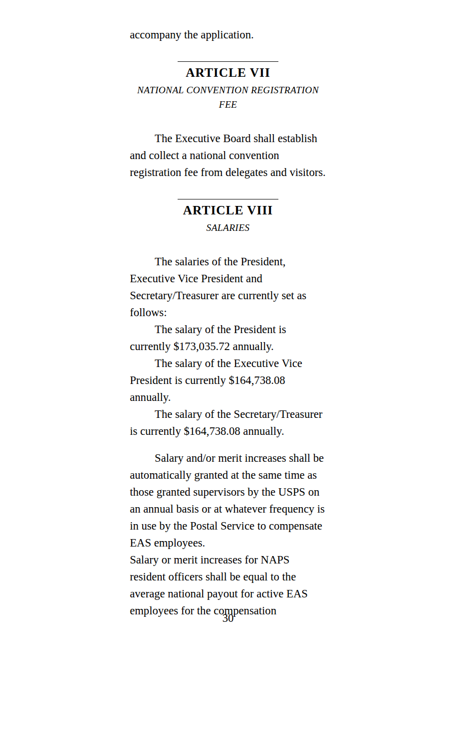accompany the application.
ARTICLE VII
NATIONAL CONVENTION REGISTRATION FEE
The Executive Board shall establish and collect a national convention registration fee from delegates and visitors.
ARTICLE VIII
SALARIES
The salaries of the President, Executive Vice President and Secretary/Treasurer are currently set as follows:
The salary of the President is currently $173,035.72 annually.
The salary of the Executive Vice President is currently $164,738.08 annually.
The salary of the Secretary/Treasurer is currently $164,738.08 annually.
Salary and/or merit increases shall be automatically granted at the same time as those granted supervisors by the USPS on an annual basis or at whatever frequency is in use by the Postal Service to compensate EAS employees.
Salary or merit increases for NAPS resident officers shall be equal to the average national payout for active EAS employees for the compensation
30